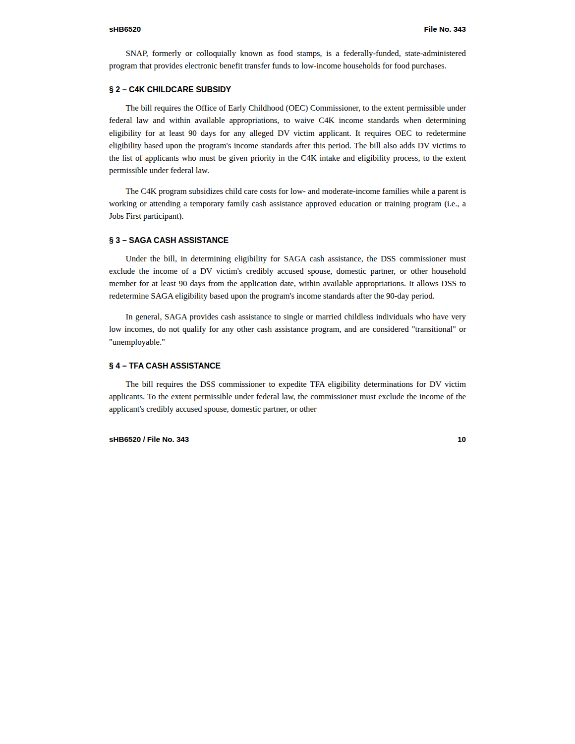sHB6520 File No. 343
SNAP, formerly or colloquially known as food stamps, is a federally-funded, state-administered program that provides electronic benefit transfer funds to low-income households for food purchases.
§ 2 – C4K CHILDCARE SUBSIDY
The bill requires the Office of Early Childhood (OEC) Commissioner, to the extent permissible under federal law and within available appropriations, to waive C4K income standards when determining eligibility for at least 90 days for any alleged DV victim applicant. It requires OEC to redetermine eligibility based upon the program's income standards after this period. The bill also adds DV victims to the list of applicants who must be given priority in the C4K intake and eligibility process, to the extent permissible under federal law.
The C4K program subsidizes child care costs for low- and moderate-income families while a parent is working or attending a temporary family cash assistance approved education or training program (i.e., a Jobs First participant).
§ 3 – SAGA CASH ASSISTANCE
Under the bill, in determining eligibility for SAGA cash assistance, the DSS commissioner must exclude the income of a DV victim's credibly accused spouse, domestic partner, or other household member for at least 90 days from the application date, within available appropriations. It allows DSS to redetermine SAGA eligibility based upon the program's income standards after the 90-day period.
In general, SAGA provides cash assistance to single or married childless individuals who have very low incomes, do not qualify for any other cash assistance program, and are considered "transitional" or "unemployable."
§ 4 – TFA CASH ASSISTANCE
The bill requires the DSS commissioner to expedite TFA eligibility determinations for DV victim applicants. To the extent permissible under federal law, the commissioner must exclude the income of the applicant's credibly accused spouse, domestic partner, or other
sHB6520 / File No. 343 10